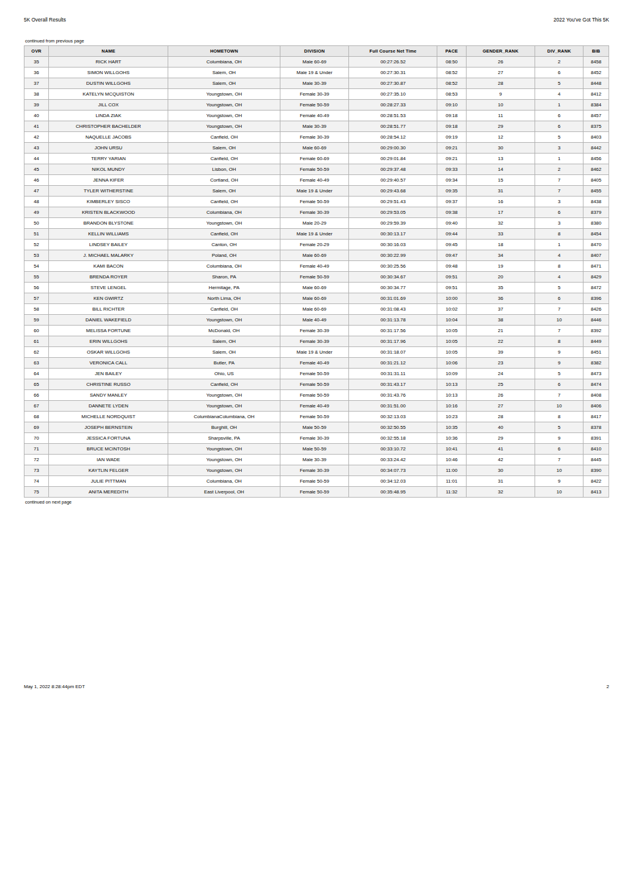5K Overall Results 2022 You've Got This 5K
continued from previous page
| OVR | NAME | HOMETOWN | DIVISION | Full Course Net Time | PACE | GENDER_RANK | DIV_RANK | BIB |
| --- | --- | --- | --- | --- | --- | --- | --- | --- |
| 35 | RICK HART | Columbiana, OH | Male 60-69 | 00:27:26.52 | 08:50 | 26 | 2 | 8458 |
| 36 | SIMON WILLGOHS | Salem, OH | Male 19 & Under | 00:27:30.31 | 08:52 | 27 | 6 | 8452 |
| 37 | DUSTIN WILLGOHS | Salem, OH | Male 30-39 | 00:27:30.87 | 08:52 | 28 | 5 | 8448 |
| 38 | KATELYN MCQUISTON | Youngstown, OH | Female 30-39 | 00:27:35.10 | 08:53 | 9 | 4 | 8412 |
| 39 | JILL COX | Youngstown, OH | Female 50-59 | 00:28:27.33 | 09:10 | 10 | 1 | 8384 |
| 40 | LINDA ZIAK | Youngstown, OH | Female 40-49 | 00:28:51.53 | 09:18 | 11 | 6 | 8457 |
| 41 | CHRISTOPHER BACHELDER | Youngstown, OH | Male 30-39 | 00:28:51.77 | 09:18 | 29 | 6 | 8375 |
| 42 | NAQUELLE JACOBS | Canfield, OH | Female 30-39 | 00:28:54.12 | 09:19 | 12 | 5 | 8403 |
| 43 | JOHN URSU | Salem, OH | Male 60-69 | 00:29:00.30 | 09:21 | 30 | 3 | 8442 |
| 44 | TERRY YARIAN | Canfield, OH | Female 60-69 | 00:29:01.84 | 09:21 | 13 | 1 | 8456 |
| 45 | NIKOL MUNDY | Lisbon, OH | Female 50-59 | 00:29:37.48 | 09:33 | 14 | 2 | 8462 |
| 46 | JENNA KIFER | Cortland, OH | Female 40-49 | 00:29:40.57 | 09:34 | 15 | 7 | 8405 |
| 47 | TYLER WITHERSTINE | Salem, OH | Male 19 & Under | 00:29:43.68 | 09:35 | 31 | 7 | 8455 |
| 48 | KIMBERLEY SISCO | Canfield, OH | Female 50-59 | 00:29:51.43 | 09:37 | 16 | 3 | 8438 |
| 49 | KRISTEN BLACKWOOD | Columbiana, OH | Female 30-39 | 00:29:53.05 | 09:38 | 17 | 6 | 8379 |
| 50 | BRANDON BLYSTONE | Youngstown, OH | Male 20-29 | 00:29:59.39 | 09:40 | 32 | 3 | 8380 |
| 51 | KELLIN WILLIAMS | Canfield, OH | Male 19 & Under | 00:30:13.17 | 09:44 | 33 | 8 | 8454 |
| 52 | LINDSEY BAILEY | Canton, OH | Female 20-29 | 00:30:16.03 | 09:45 | 18 | 1 | 8470 |
| 53 | J. MICHAEL MALARKY | Poland, OH | Male 60-69 | 00:30:22.99 | 09:47 | 34 | 4 | 8407 |
| 54 | KAMI BACON | Columbiana, OH | Female 40-49 | 00:30:25.56 | 09:48 | 19 | 8 | 8471 |
| 55 | BRENDA ROYER | Sharon, PA | Female 50-59 | 00:30:34.67 | 09:51 | 20 | 4 | 8429 |
| 56 | STEVE LENGEL | Hermitage, PA | Male 60-69 | 00:30:34.77 | 09:51 | 35 | 5 | 8472 |
| 57 | KEN GWIRTZ | North Lima, OH | Male 60-69 | 00:31:01.69 | 10:00 | 36 | 6 | 8396 |
| 58 | BILL RICHTER | Canfield, OH | Male 60-69 | 00:31:08.43 | 10:02 | 37 | 7 | 8426 |
| 59 | DANIEL WAKEFIELD | Youngstown, OH | Male 40-49 | 00:31:13.78 | 10:04 | 38 | 10 | 8446 |
| 60 | MELISSA FORTUNE | McDonald, OH | Female 30-39 | 00:31:17.56 | 10:05 | 21 | 7 | 8392 |
| 61 | ERIN WILLGOHS | Salem, OH | Female 30-39 | 00:31:17.96 | 10:05 | 22 | 8 | 8449 |
| 62 | OSKAR WILLGOHS | Salem, OH | Male 19 & Under | 00:31:18.07 | 10:05 | 39 | 9 | 8451 |
| 63 | VERONICA CALL | Butler, PA | Female 40-49 | 00:31:21.12 | 10:06 | 23 | 9 | 8382 |
| 64 | JEN BAILEY | Ohio, US | Female 50-59 | 00:31:31.11 | 10:09 | 24 | 5 | 8473 |
| 65 | CHRISTINE RUSSO | Canfield, OH | Female 50-59 | 00:31:43.17 | 10:13 | 25 | 6 | 8474 |
| 66 | SANDY MANLEY | Youngstown, OH | Female 50-59 | 00:31:43.76 | 10:13 | 26 | 7 | 8408 |
| 67 | DANNETE LYDEN | Youngstown, OH | Female 40-49 | 00:31:51.00 | 10:16 | 27 | 10 | 8406 |
| 68 | MICHELLE NORDQUIST | ColumbianaColumbiana, OH | Female 50-59 | 00:32:13.03 | 10:23 | 28 | 8 | 8417 |
| 69 | JOSEPH BERNSTEIN | Burghill, OH | Male 50-59 | 00:32:50.55 | 10:35 | 40 | 5 | 8378 |
| 70 | JESSICA FORTUNA | Sharpsville, PA | Female 30-39 | 00:32:55.18 | 10:36 | 29 | 9 | 8391 |
| 71 | BRUCE MCINTOSH | Youngstown, OH | Male 50-59 | 00:33:10.72 | 10:41 | 41 | 6 | 8410 |
| 72 | IAN WADE | Youngstown, OH | Male 30-39 | 00:33:24.42 | 10:46 | 42 | 7 | 8445 |
| 73 | KAYTLIN FELGER | Youngstown, OH | Female 30-39 | 00:34:07.73 | 11:00 | 30 | 10 | 8390 |
| 74 | JULIE PITTMAN | Columbiana, OH | Female 50-59 | 00:34:12.03 | 11:01 | 31 | 9 | 8422 |
| 75 | ANITA MEREDITH | East Liverpool, OH | Female 50-59 | 00:35:48.95 | 11:32 | 32 | 10 | 8413 |
continued on next page
May 1, 2022 8:28:44pm EDT 2